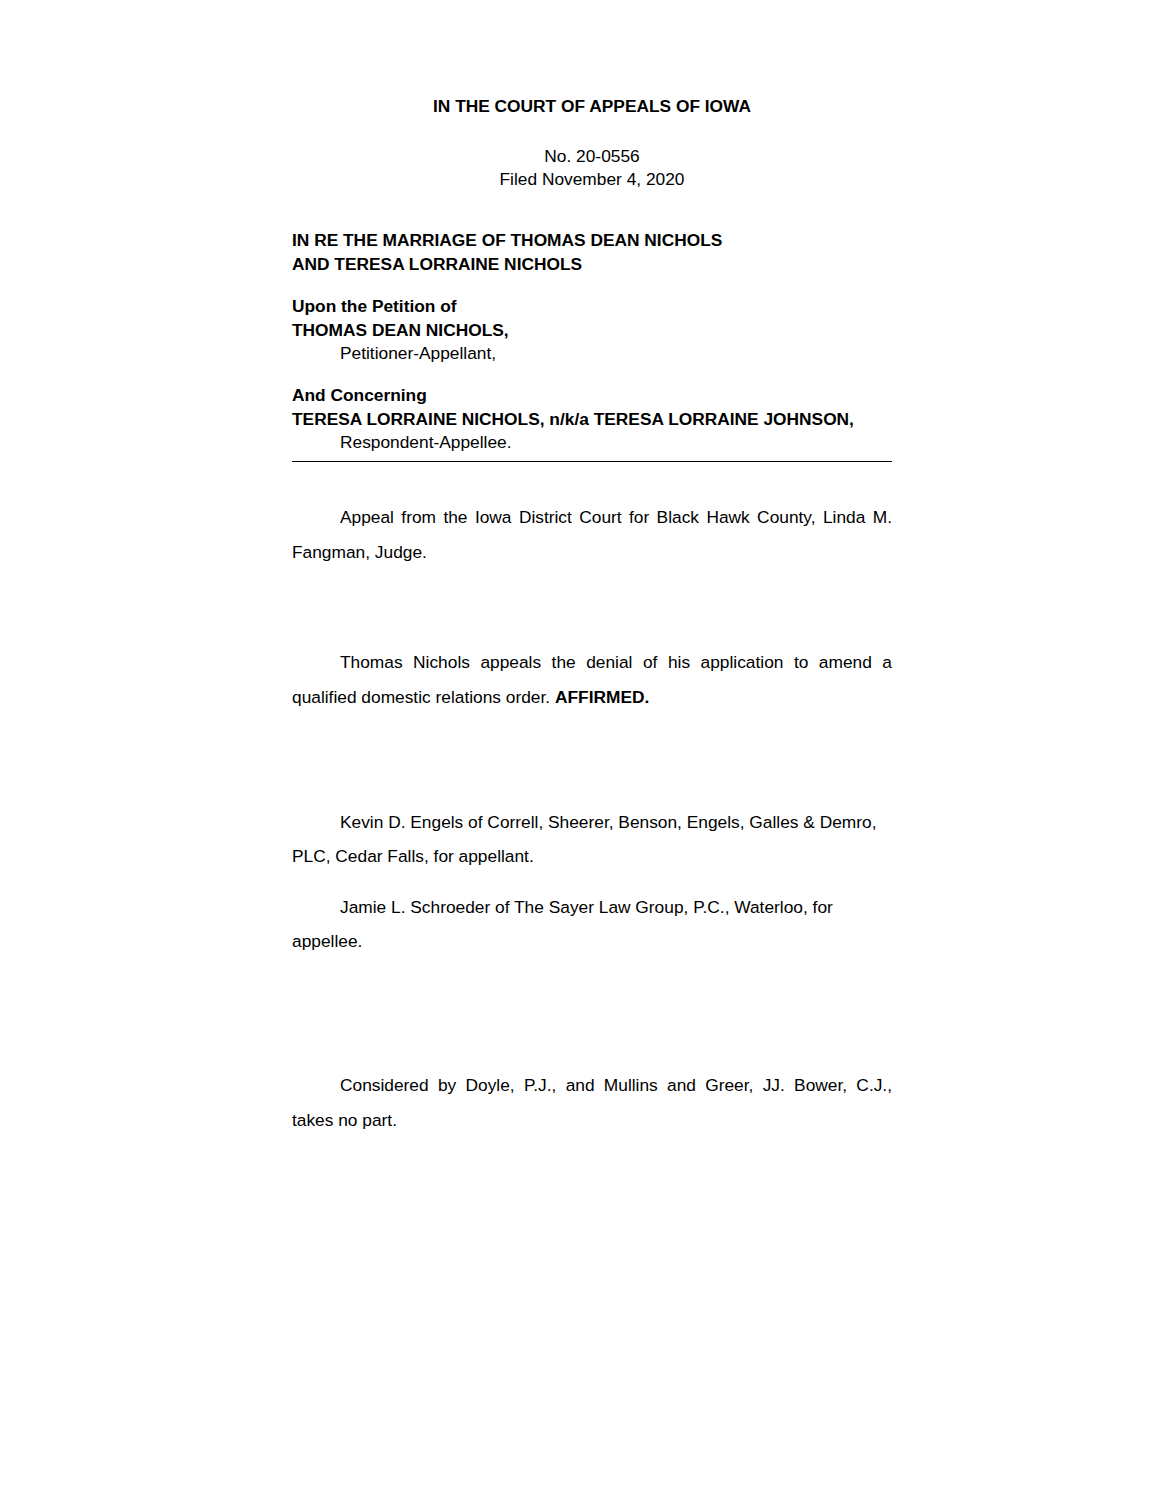IN THE COURT OF APPEALS OF IOWA
No. 20-0556
Filed November 4, 2020
IN RE THE MARRIAGE OF THOMAS DEAN NICHOLS
AND TERESA LORRAINE NICHOLS
Upon the Petition of
THOMAS DEAN NICHOLS,
Petitioner-Appellant,
And Concerning
TERESA LORRAINE NICHOLS, n/k/a TERESA LORRAINE JOHNSON,
Respondent-Appellee.
Appeal from the Iowa District Court for Black Hawk County, Linda M. Fangman, Judge.
Thomas Nichols appeals the denial of his application to amend a qualified domestic relations order. AFFIRMED.
Kevin D. Engels of Correll, Sheerer, Benson, Engels, Galles & Demro, PLC, Cedar Falls, for appellant.
Jamie L. Schroeder of The Sayer Law Group, P.C., Waterloo, for appellee.
Considered by Doyle, P.J., and Mullins and Greer, JJ. Bower, C.J., takes no part.